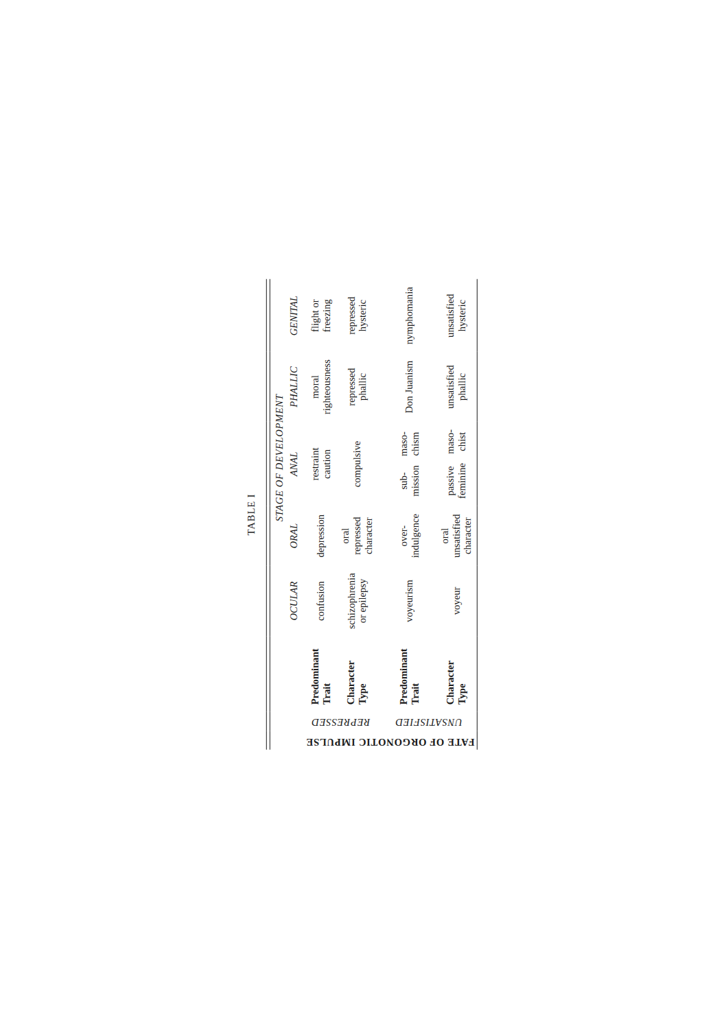TABLE I
| | | | STAGE OF DEVELOPMENT |
| --- | --- | --- | --- |
| | | | OCULAR | ORAL | ANAL | PHALLIC | GENITAL |
| FATE OF ORGONOTIC IMPULSE | REPRESSED | Predominant Trait | confusion | depression | restraint caution | moral righteousness | flight or freezing |
| Character Type | schizophrenia or epilepsy | oral repressed character | compulsive | repressed phallic | repressed hysteric |
| UNSATISFIED | Predominant Trait | voyeurism | over- indulgence | sub- mission maso- chism | Don Juanism | nymphomania |
| Character Type | voyeur | oral unsatisfied character | passive feminine maso- chist | unsatisfied phallic | unsatisfied hysteric |